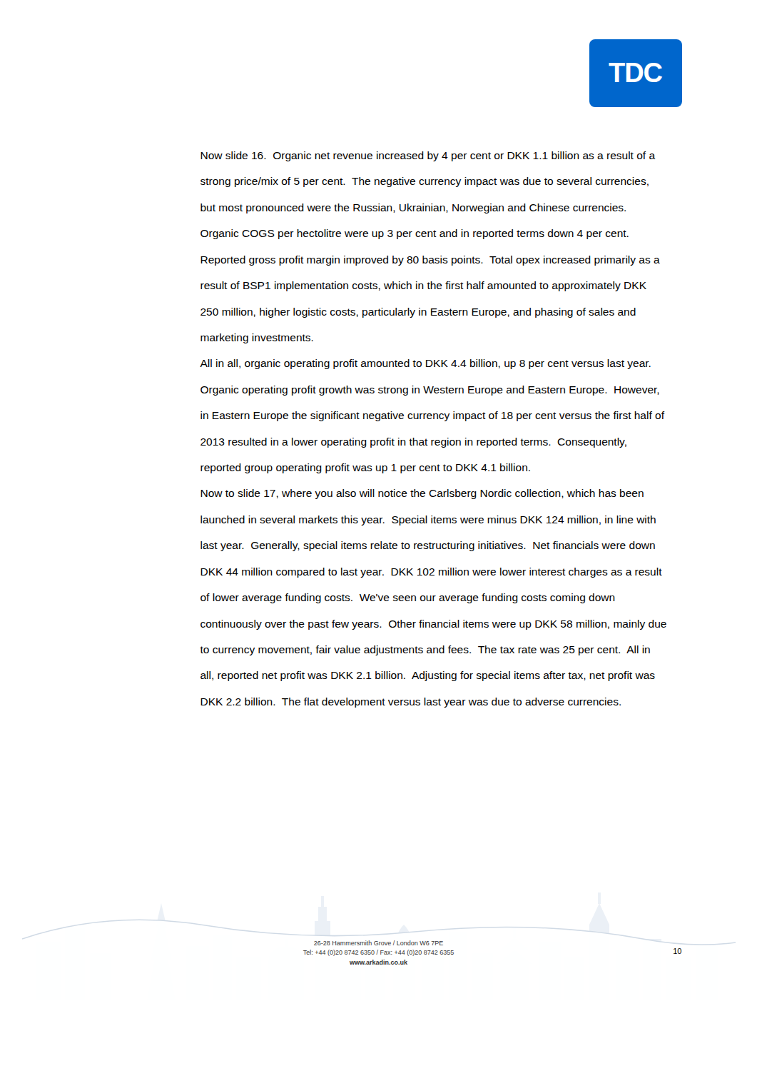TDC
Now slide 16. Organic net revenue increased by 4 per cent or DKK 1.1 billion as a result of a strong price/mix of 5 per cent. The negative currency impact was due to several currencies, but most pronounced were the Russian, Ukrainian, Norwegian and Chinese currencies. Organic COGS per hectolitre were up 3 per cent and in reported terms down 4 per cent. Reported gross profit margin improved by 80 basis points. Total opex increased primarily as a result of BSP1 implementation costs, which in the first half amounted to approximately DKK 250 million, higher logistic costs, particularly in Eastern Europe, and phasing of sales and marketing investments.
All in all, organic operating profit amounted to DKK 4.4 billion, up 8 per cent versus last year. Organic operating profit growth was strong in Western Europe and Eastern Europe. However, in Eastern Europe the significant negative currency impact of 18 per cent versus the first half of 2013 resulted in a lower operating profit in that region in reported terms. Consequently, reported group operating profit was up 1 per cent to DKK 4.1 billion.
Now to slide 17, where you also will notice the Carlsberg Nordic collection, which has been launched in several markets this year. Special items were minus DKK 124 million, in line with last year. Generally, special items relate to restructuring initiatives. Net financials were down DKK 44 million compared to last year. DKK 102 million were lower interest charges as a result of lower average funding costs. We've seen our average funding costs coming down continuously over the past few years. Other financial items were up DKK 58 million, mainly due to currency movement, fair value adjustments and fees. The tax rate was 25 per cent. All in all, reported net profit was DKK 2.1 billion. Adjusting for special items after tax, net profit was DKK 2.2 billion. The flat development versus last year was due to adverse currencies.
26-28 Hammersmith Grove / London W6 7PE
Tel: +44 (0)20 8742 6350 / Fax: +44 (0)20 8742 6355
www.arkadin.co.uk
10